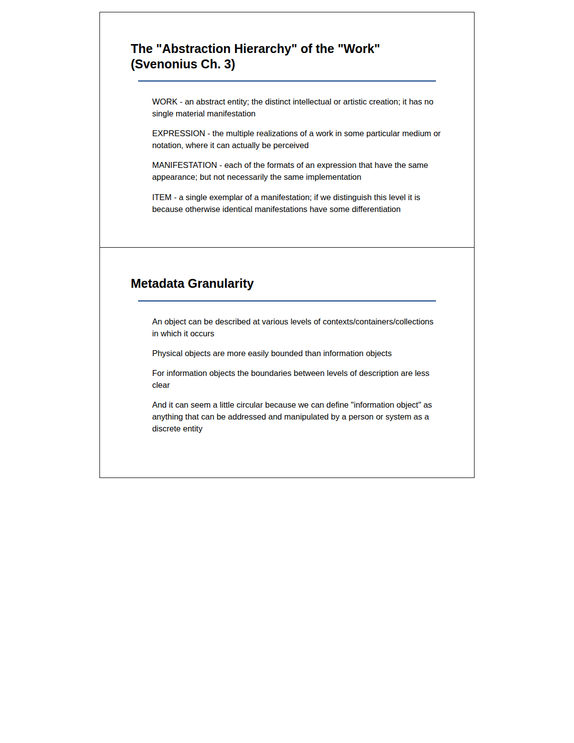The "Abstraction Hierarchy" of the "Work"
(Svenonius Ch. 3)
WORK - an abstract entity; the distinct intellectual or artistic creation; it has no single material manifestation
EXPRESSION - the multiple realizations of a work in some particular medium or notation, where it can actually be perceived
MANIFESTATION - each of the formats of an expression that have the same appearance; but not necessarily the same implementation
ITEM - a single exemplar of a manifestation; if we distinguish this level it is because otherwise identical manifestations have some differentiation
Metadata Granularity
An object can be described at various levels of contexts/containers/collections in which it occurs
Physical objects are more easily bounded than information objects
For information objects the boundaries between levels of description are less clear
And it can seem a little circular because we can define "information object" as anything that can be addressed and manipulated by a person or system as a discrete entity